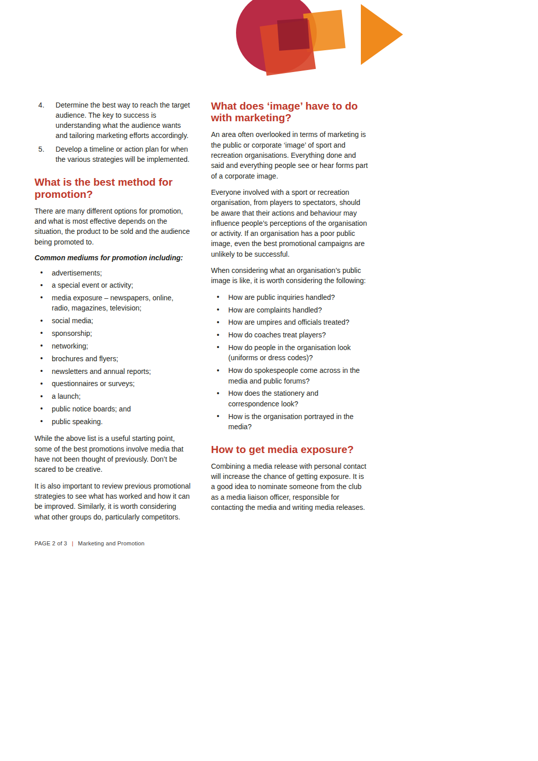Determine the best way to reach the target audience. The key to success is understanding what the audience wants and tailoring marketing efforts accordingly.
Develop a timeline or action plan for when the various strategies will be implemented.
What is the best method for promotion?
There are many different options for promotion, and what is most effective depends on the situation, the product to be sold and the audience being promoted to.
Common mediums for promotion including:
advertisements;
a special event or activity;
media exposure – newspapers, online, radio, magazines, television;
social media;
sponsorship;
networking;
brochures and flyers;
newsletters and annual reports;
questionnaires or surveys;
a launch;
public notice boards; and
public speaking.
While the above list is a useful starting point, some of the best promotions involve media that have not been thought of previously. Don’t be scared to be creative.
It is also important to review previous promotional strategies to see what has worked and how it can be improved. Similarly, it is worth considering what other groups do, particularly competitors.
What does ‘image’ have to do with marketing?
An area often overlooked in terms of marketing is the public or corporate ‘image’ of sport and recreation organisations. Everything done and said and everything people see or hear forms part of a corporate image.
Everyone involved with a sport or recreation organisation, from players to spectators, should be aware that their actions and behaviour may influence people’s perceptions of the organisation or activity. If an organisation has a poor public image, even the best promotional campaigns are unlikely to be successful.
When considering what an organisation’s public image is like, it is worth considering the following:
How are public inquiries handled?
How are complaints handled?
How are umpires and officials treated?
How do coaches treat players?
How do people in the organisation look (uniforms or dress codes)?
How do spokespeople come across in the media and public forums?
How does the stationery and correspondence look?
How is the organisation portrayed in the media?
How to get media exposure?
Combining a media release with personal contact will increase the chance of getting exposure. It is a good idea to nominate someone from the club as a media liaison officer, responsible for contacting the media and writing media releases.
PAGE 2 of 3 | Marketing and Promotion